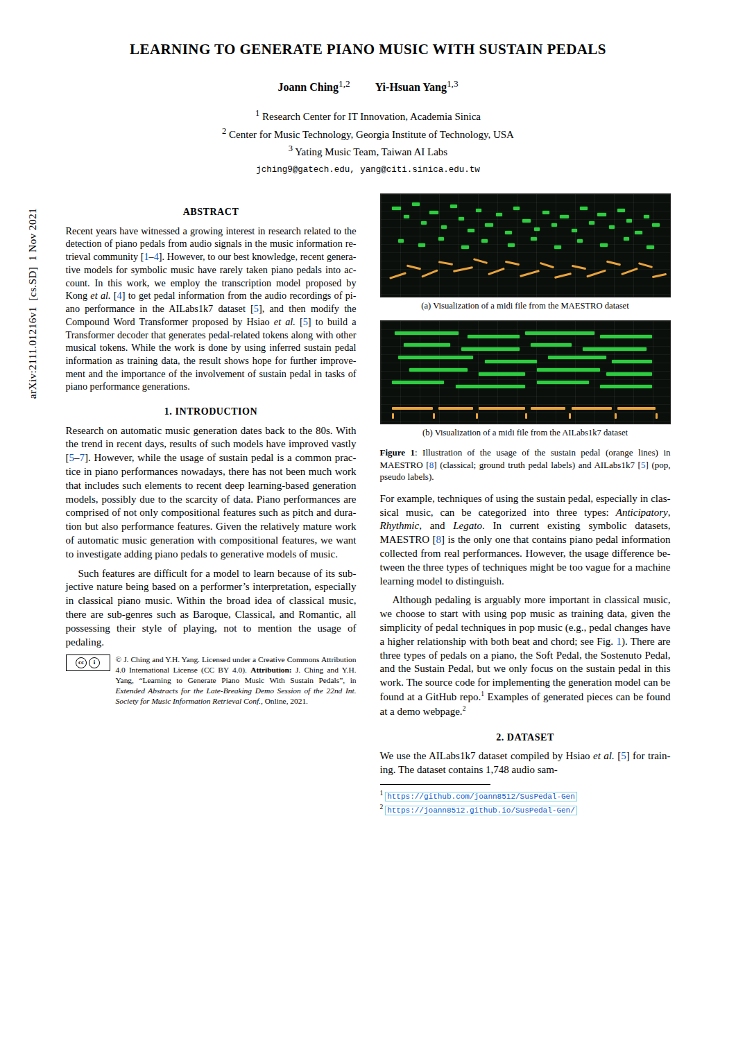arXiv:2111.01216v1 [cs.SD] 1 Nov 2021
Learning to Generate Piano Music With Sustain Pedals
Joann Ching1,2 Yi-Hsuan Yang1,3
1 Research Center for IT Innovation, Academia Sinica
2 Center for Music Technology, Georgia Institute of Technology, USA
3 Yating Music Team, Taiwan AI Labs
jching9@gatech.edu, yang@citi.sinica.edu.tw
Abstract
Recent years have witnessed a growing interest in research related to the detection of piano pedals from audio signals in the music information retrieval community [1–4]. However, to our best knowledge, recent generative models for symbolic music have rarely taken piano pedals into account. In this work, we employ the transcription model proposed by Kong et al. [4] to get pedal information from the audio recordings of piano performance in the AILabs1k7 dataset [5], and then modify the Compound Word Transformer proposed by Hsiao et al. [5] to build a Transformer decoder that generates pedal-related tokens along with other musical tokens. While the work is done by using inferred sustain pedal information as training data, the result shows hope for further improvement and the importance of the involvement of sustain pedal in tasks of piano performance generations.
1. Introduction
Research on automatic music generation dates back to the 80s. With the trend in recent days, results of such models have improved vastly [5–7]. However, while the usage of sustain pedal is a common practice in piano performances nowadays, there has not been much work that includes such elements to recent deep learning-based generation models, possibly due to the scarcity of data. Piano performances are comprised of not only compositional features such as pitch and duration but also performance features. Given the relatively mature work of automatic music generation with compositional features, we want to investigate adding piano pedals to generative models of music.
Such features are difficult for a model to learn because of its subjective nature being based on a performer’s interpretation, especially in classical piano music. Within the broad idea of classical music, there are sub-genres such as Baroque, Classical, and Romantic, all possessing their style of playing, not to mention the usage of pedaling.
cc i
© J. Ching and Y.H. Yang. Licensed under a Creative Commons Attribution 4.0 International License (CC BY 4.0). Attribution: J. Ching and Y.H. Yang, “Learning to Generate Piano Music With Sustain Pedals”, in Extended Abstracts for the Late-Breaking Demo Session of the 22nd Int. Society for Music Information Retrieval Conf., Online, 2021.
(a) Visualization of a midi file from the MAESTRO dataset
(b) Visualization of a midi file from the AILabs1k7 dataset
Figure 1: Illustration of the usage of the sustain pedal (orange lines) in MAESTRO [8] (classical; ground truth pedal labels) and AILabs1k7 [5] (pop, pseudo labels).
For example, techniques of using the sustain pedal, especially in classical music, can be categorized into three types: Anticipatory, Rhythmic, and Legato. In current existing symbolic datasets, MAESTRO [8] is the only one that contains piano pedal information collected from real performances. However, the usage difference between the three types of techniques might be too vague for a machine learning model to distinguish.
Although pedaling is arguably more important in classical music, we choose to start with using pop music as training data, given the simplicity of pedal techniques in pop music (e.g., pedal changes have a higher relationship with both beat and chord; see Fig. 1). There are three types of pedals on a piano, the Soft Pedal, the Sostenuto Pedal, and the Sustain Pedal, but we only focus on the sustain pedal in this work. The source code for implementing the generation model can be found at a GitHub repo.1 Examples of generated pieces can be found at a demo webpage.2
2. Dataset
We use the AILabs1k7 dataset compiled by Hsiao et al. [5] for training. The dataset contains 1,748 audio sam-
1 https://github.com/joann8512/SusPedal-Gen
2 https://joann8512.github.io/SusPedal-Gen/